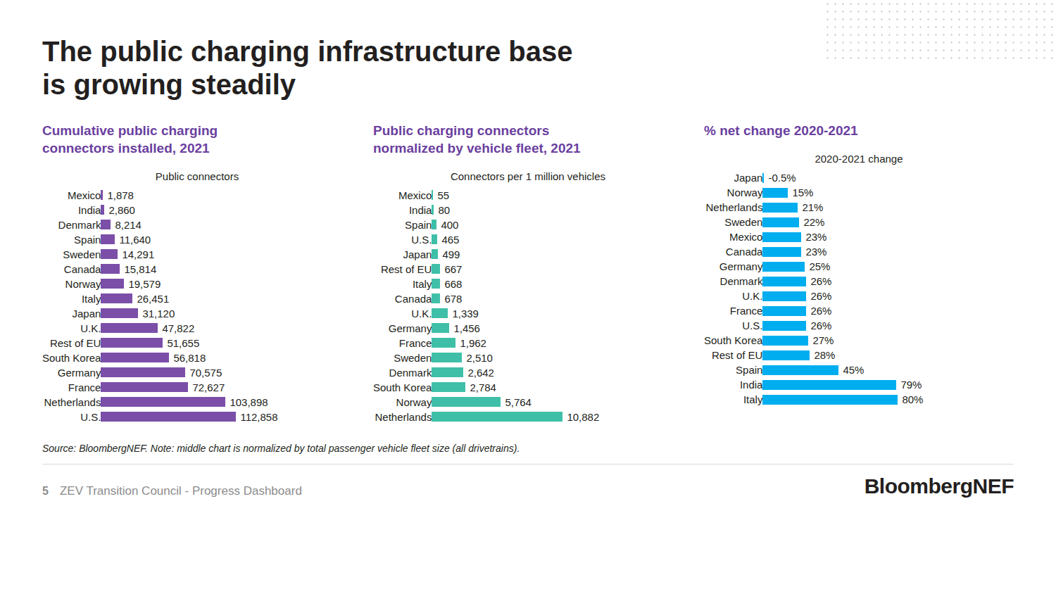The public charging infrastructure base
is growing steadily
Cumulative public charging
connectors installed, 2021
Public connectors
| Mexico | 1,878 |
| India | 2,860 |
| Denmark | 8,214 |
| Spain | 11,640 |
| Sweden | 14,291 |
| Canada | 15,814 |
| Norway | 19,579 |
| Italy | 26,451 |
| Japan | 31,120 |
| U.K. | 47,822 |
| Rest of EU | 51,655 |
| South Korea | 56,818 |
| Germany | 70,575 |
| France | 72,627 |
| Netherlands | 103,898 |
| U.S. | 112,858 |
Public charging connectors
normalized by vehicle fleet, 2021
Connectors per 1 million vehicles
| Mexico | 55 |
| India | 80 |
| Spain | 400 |
| U.S. | 465 |
| Japan | 499 |
| Rest of EU | 667 |
| Italy | 668 |
| Canada | 678 |
| U.K. | 1,339 |
| Germany | 1,456 |
| France | 1,962 |
| Sweden | 2,510 |
| Denmark | 2,642 |
| South Korea | 2,784 |
| Norway | 5,764 |
| Netherlands | 10,882 |
% net change 2020-2021
2020-2021 change
| Japan | -0.5% |
| Norway | 15% |
| Netherlands | 21% |
| Sweden | 22% |
| Mexico | 23% |
| Canada | 23% |
| Germany | 25% |
| Denmark | 26% |
| U.K. | 26% |
| France | 26% |
| U.S. | 26% |
| South Korea | 27% |
| Rest of EU | 28% |
| Spain | 45% |
| India | 79% |
| Italy | 80% |
Source: BloombergNEF. Note: middle chart is normalized by total passenger vehicle fleet size (all drivetrains).
5 ZEV Transition Council - Progress Dashboard
BloombergNEF